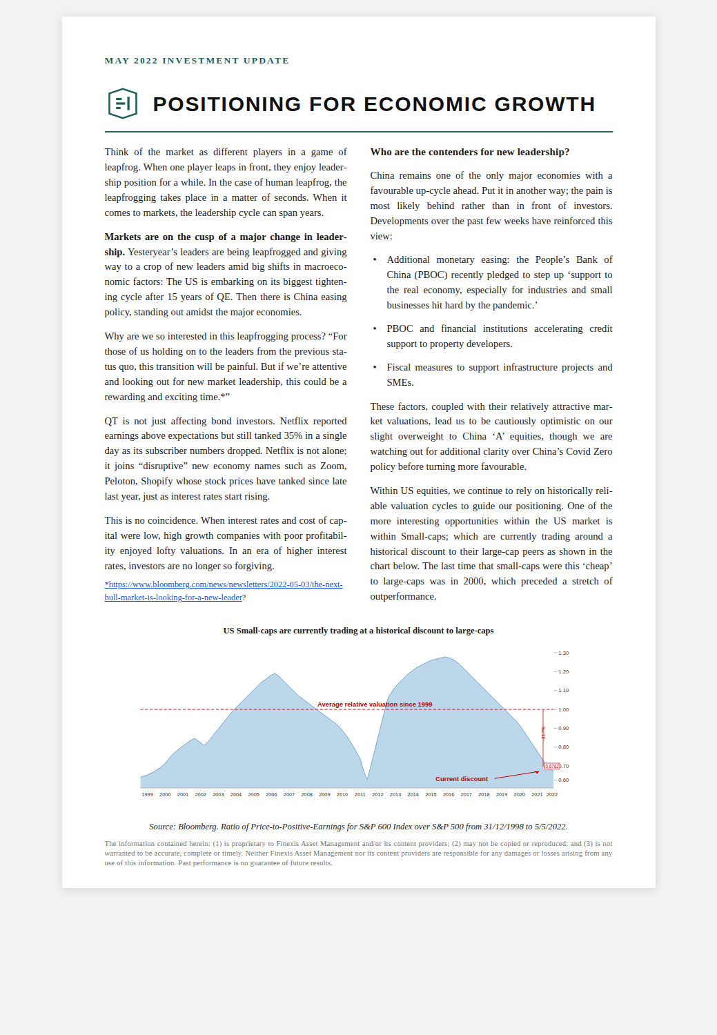MAY 2022 INVESTMENT UPDATE
POSITIONING FOR ECONOMIC GROWTH
Think of the market as different players in a game of leapfrog. When one player leaps in front, they enjoy leadership position for a while. In the case of human leapfrog, the leapfrogging takes place in a matter of seconds. When it comes to markets, the leadership cycle can span years.
Markets are on the cusp of a major change in leadership. Yesteryear’s leaders are being leapfrogged and giving way to a crop of new leaders amid big shifts in macroeconomic factors: The US is embarking on its biggest tightening cycle after 15 years of QE. Then there is China easing policy, standing out amidst the major economies.
Why are we so interested in this leapfrogging process? “For those of us holding on to the leaders from the previous status quo, this transition will be painful. But if we’re attentive and looking out for new market leadership, this could be a rewarding and exciting time.*”
QT is not just affecting bond investors. Netflix reported earnings above expectations but still tanked 35% in a single day as its subscriber numbers dropped. Netflix is not alone; it joins “disruptive” new economy names such as Zoom, Peloton, Shopify whose stock prices have tanked since late last year, just as interest rates start rising.
This is no coincidence. When interest rates and cost of capital were low, high growth companies with poor profitability enjoyed lofty valuations. In an era of higher interest rates, investors are no longer so forgiving.
*https://www.bloomberg.com/news/newsletters/2022-05-03/the-next-bull-market-is-looking-for-a-new-leader?
Who are the contenders for new leadership?
China remains one of the only major economies with a favourable up-cycle ahead. Put it in another way; the pain is most likely behind rather than in front of investors. Developments over the past few weeks have reinforced this view:
Additional monetary easing: the People’s Bank of China (PBOC) recently pledged to step up ‘support to the real economy, especially for industries and small businesses hit hard by the pandemic.’
PBOC and financial institutions accelerating credit support to property developers.
Fiscal measures to support infrastructure projects and SMEs.
These factors, coupled with their relatively attractive market valuations, lead us to be cautiously optimistic on our slight overweight to China ‘A’ equities, though we are watching out for additional clarity over China’s Covid Zero policy before turning more favourable.
Within US equities, we continue to rely on historically reliable valuation cycles to guide our positioning. One of the more interesting opportunities within the US market is within Small-caps; which are currently trading around a historical discount to their large-cap peers as shown in the chart below. The last time that small-caps were this ‘cheap’ to large-caps was in 2000, which preceded a stretch of outperformance.
US Small-caps are currently trading at a historical discount to large-caps
1.30 1.20 1.10 1.00 0.90 0.80 0.70 0.60 Average relative valuation since 1999 -33.7% 0.6762 Current discount 1999 2000 2001 2002 2003 2004 2005 2006 2007 2008 2009 2010 2011 2012 2013 2014 2015 2016 2017 2018 2019 2020 2021 2022
Source: Bloomberg. Ratio of Price-to-Positive-Earnings for S&P 600 Index over S&P 500 from 31/12/1998 to 5/5/2022.
The information contained herein: (1) is proprietary to Finexis Asset Management and/or its content providers; (2) may not be copied or reproduced; and (3) is not warranted to be accurate, complete or timely. Neither Finexis Asset Management nor its content providers are responsible for any damages or losses arising from any use of this information. Past performance is no guarantee of future results.